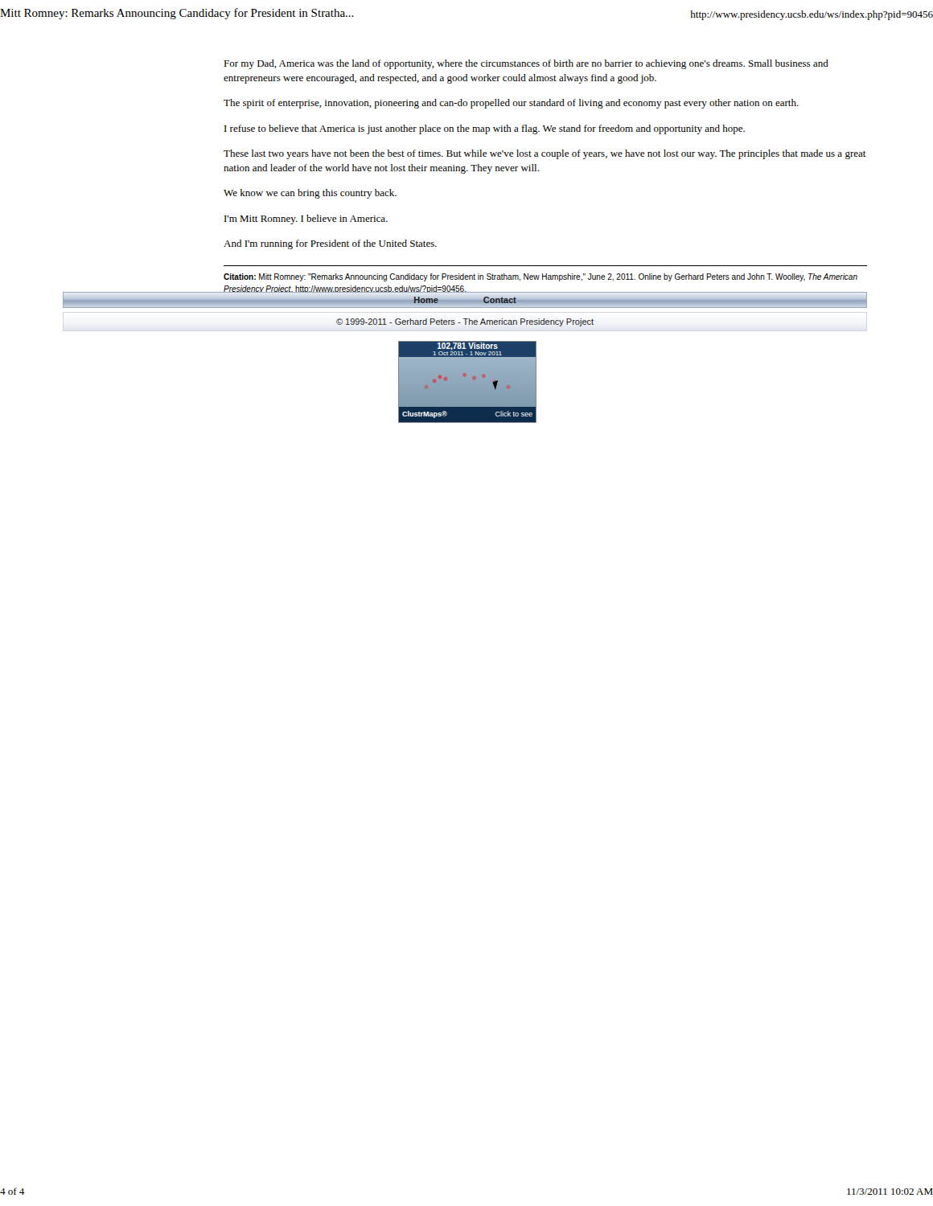Mitt Romney: Remarks Announcing Candidacy for President in Stratha...
http://www.presidency.ucsb.edu/ws/index.php?pid=90456
For my Dad, America was the land of opportunity, where the circumstances of birth are no barrier to achieving one's dreams. Small business and entrepreneurs were encouraged, and respected, and a good worker could almost always find a good job.
The spirit of enterprise, innovation, pioneering and can-do propelled our standard of living and economy past every other nation on earth.
I refuse to believe that America is just another place on the map with a flag. We stand for freedom and opportunity and hope.
These last two years have not been the best of times. But while we've lost a couple of years, we have not lost our way. The principles that made us a great nation and leader of the world have not lost their meaning. They never will.
We know we can bring this country back.
I'm Mitt Romney. I believe in America.
And I'm running for President of the United States.
Citation: Mitt Romney: "Remarks Announcing Candidacy for President in Stratham, New Hampshire," June 2, 2011. Online by Gerhard Peters and John T. Woolley, The American Presidency Project. http://www.presidency.ucsb.edu/ws/?pid=90456.
Home Contact
© 1999-2011 - Gerhard Peters - The American Presidency Project
102,781 Visitors 1 Oct 2011 - 1 Nov 2011
ClustrMaps® Click to see
4 of 4
11/3/2011 10:02 AM